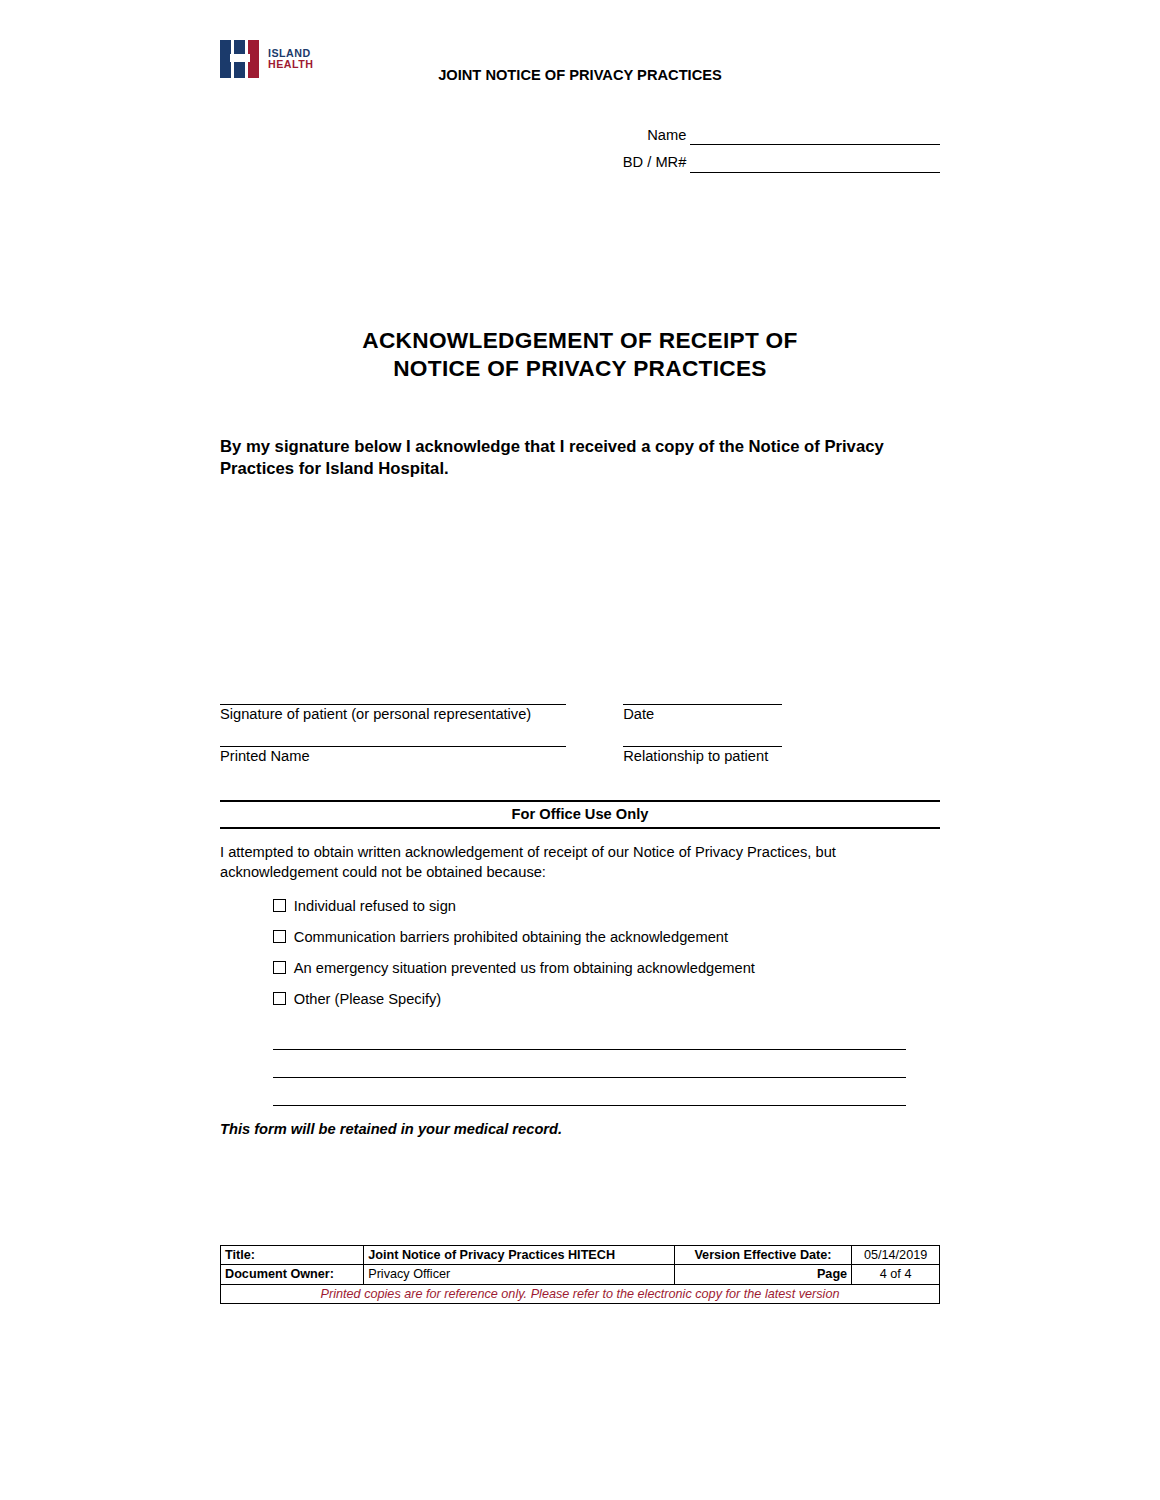ISLAND
HEALTH
JOINT NOTICE OF PRIVACY PRACTICES
Name
BD / MR#
ACKNOWLEDGEMENT OF RECEIPT OF
NOTICE OF PRIVACY PRACTICES
By my signature below I acknowledge that I received a copy of the Notice of Privacy Practices for Island Hospital.
| Signature of patient (or personal representative) | | Date | |
| Printed Name | | Relationship to patient | |
For Office Use Only
I attempted to obtain written acknowledgement of receipt of our Notice of Privacy Practices, but acknowledgement could not be obtained because:
Individual refused to sign
Communication barriers prohibited obtaining the acknowledgement
An emergency situation prevented us from obtaining acknowledgement
Other (Please Specify)
This form will be retained in your medical record.
| Title: | Joint Notice of Privacy Practices HITECH | Version Effective Date: | 05/14/2019 |
| Document Owner: | Privacy Officer | Page | 4 of 4 |
| Printed copies are for reference only. Please refer to the electronic copy for the latest version |